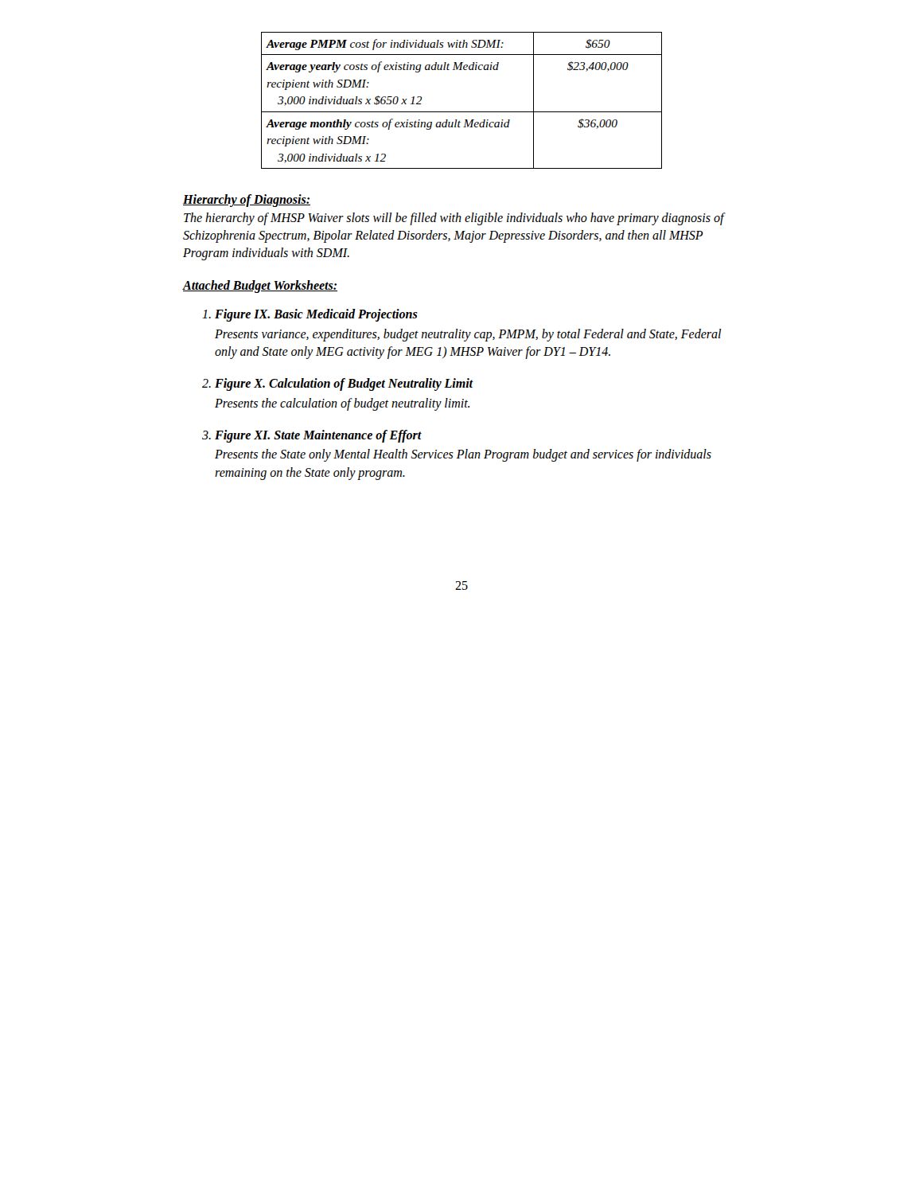| Average PMPM cost for individuals with SDMI: | $650 |
| Average yearly costs of existing adult Medicaid recipient with SDMI: 3,000 individuals x $650 x 12 | $23,400,000 |
| Average monthly costs of existing adult Medicaid recipient with SDMI: 3,000 individuals x 12 | $36,000 |
Hierarchy of Diagnosis:
The hierarchy of MHSP Waiver slots will be filled with eligible individuals who have primary diagnosis of Schizophrenia Spectrum, Bipolar Related Disorders, Major Depressive Disorders, and then all MHSP Program individuals with SDMI.
Attached Budget Worksheets:
Figure IX. Basic Medicaid Projections Presents variance, expenditures, budget neutrality cap, PMPM, by total Federal and State, Federal only and State only MEG activity for MEG 1) MHSP Waiver for DY1 – DY14.
Figure X. Calculation of Budget Neutrality Limit Presents the calculation of budget neutrality limit.
Figure XI. State Maintenance of Effort Presents the State only Mental Health Services Plan Program budget and services for individuals remaining on the State only program.
25